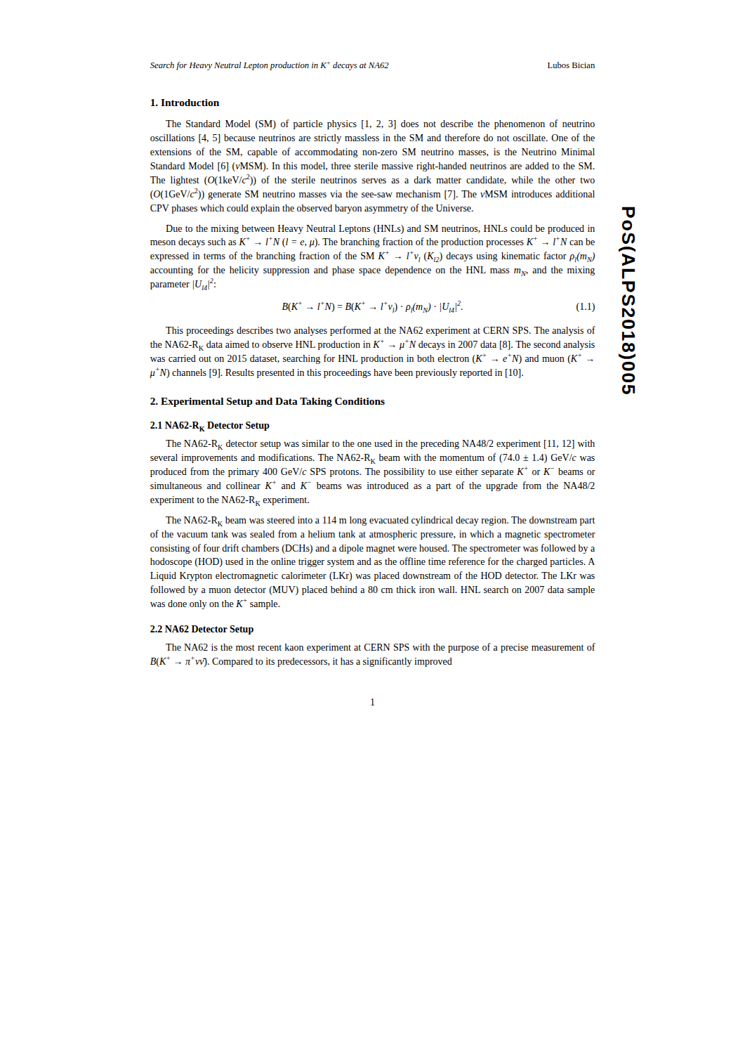Search for Heavy Neutral Lepton production in K+ decays at NA62 Lubos Bician
PoS(ALPS2018)005
1. Introduction
The Standard Model (SM) of particle physics [1, 2, 3] does not describe the phenomenon of neutrino oscillations [4, 5] because neutrinos are strictly massless in the SM and therefore do not oscillate. One of the extensions of the SM, capable of accommodating non-zero SM neutrino masses, is the Neutrino Minimal Standard Model [6] (ν MSM). In this model, three sterile massive right-handed neutrinos are added to the SM. The lightest (O(1keV/c2)) of the sterile neutrinos serves as a dark matter candidate, while the other two (O(1GeV/c2)) generate SM neutrino masses via the see-saw mechanism [7]. The ν MSM introduces additional CPV phases which could explain the observed baryon asymmetry of the Universe.
Due to the mixing between Heavy Neutral Leptons (HNLs) and SM neutrinos, HNLs could be produced in meson decays such as K+ → l+N (l = e, μ). The branching fraction of the production processes K+ → l+N can be expressed in terms of the branching fraction of the SM K+ → l+νl (Kl2) decays using kinematic factor ρl(mN) accounting for the helicity suppression and phase space dependence on the HNL mass mN, and the mixing parameter |Ul4|2:
B(K+ → l+N) = B(K+ → l+νl) · ρl(mN) · |Ul4|2. (1.1)
This proceedings describes two analyses performed at the NA62 experiment at CERN SPS. The analysis of the NA62-RK data aimed to observe HNL production in K+ → μ+N decays in 2007 data [8]. The second analysis was carried out on 2015 dataset, searching for HNL production in both electron (K+ → e+N) and muon (K+ → μ+N) channels [9]. Results presented in this proceedings have been previously reported in [10].
2. Experimental Setup and Data Taking Conditions
2.1 NA62-RK Detector Setup
The NA62-RK detector setup was similar to the one used in the preceding NA48/2 experiment [11, 12] with several improvements and modifications. The NA62-RK beam with the momentum of (74.0 ± 1.4) GeV/c was produced from the primary 400 GeV/c SPS protons. The possibility to use either separate K+ or K− beams or simultaneous and collinear K+ and K− beams was introduced as a part of the upgrade from the NA48/2 experiment to the NA62-RK experiment.
The NA62-RK beam was steered into a 114 m long evacuated cylindrical decay region. The downstream part of the vacuum tank was sealed from a helium tank at atmospheric pressure, in which a magnetic spectrometer consisting of four drift chambers (DCHs) and a dipole magnet were housed. The spectrometer was followed by a hodoscope (HOD) used in the online trigger system and as the offline time reference for the charged particles. A Liquid Krypton electromagnetic calorimeter (LKr) was placed downstream of the HOD detector. The LKr was followed by a muon detector (MUV) placed behind a 80 cm thick iron wall. HNL search on 2007 data sample was done only on the K+ sample.
2.2 NA62 Detector Setup
The NA62 is the most recent kaon experiment at CERN SPS with the purpose of a precise measurement of B(K+ → π+νν̄). Compared to its predecessors, it has a significantly improved
1